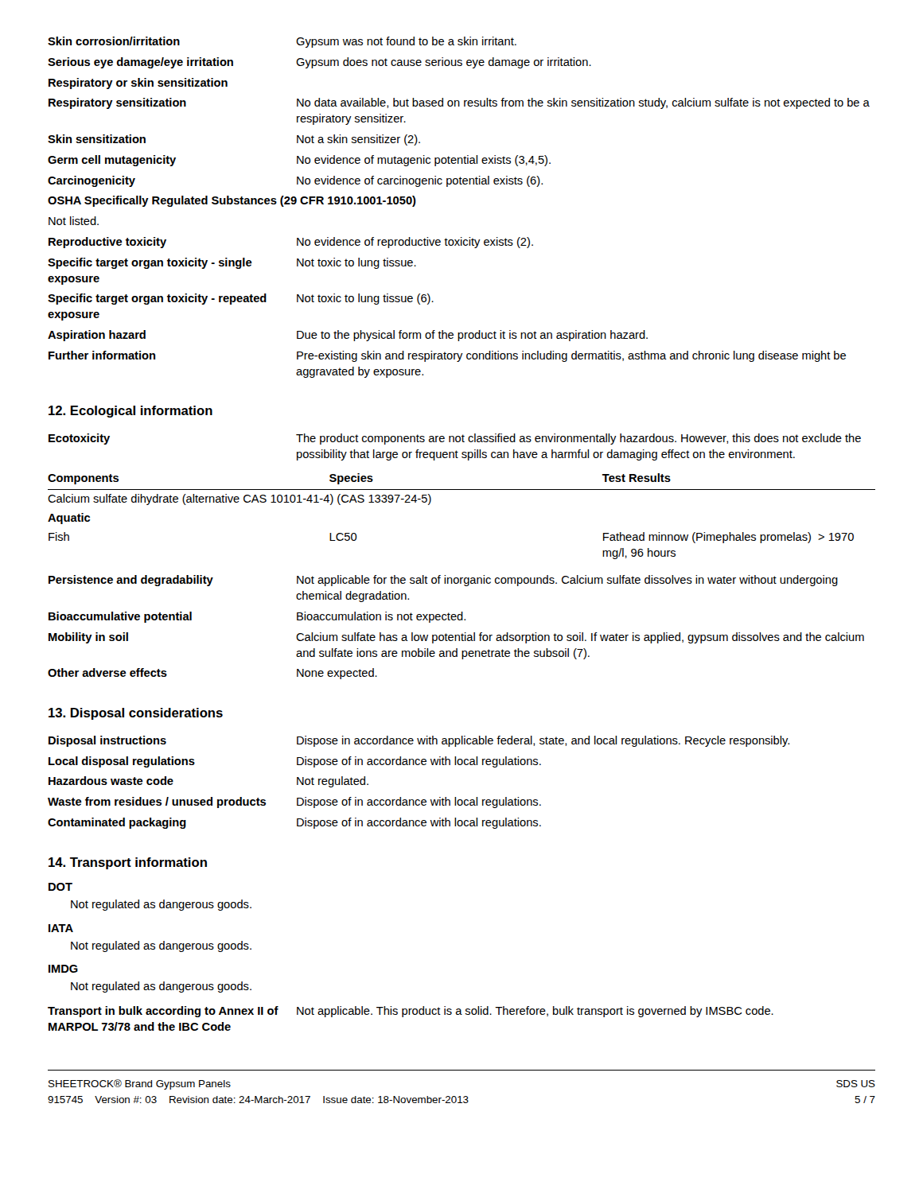| Skin corrosion/irritation | Gypsum was not found to be a skin irritant. |
| Serious eye damage/eye irritation | Gypsum does not cause serious eye damage or irritation. |
| Respiratory or skin sensitization | |
| Respiratory sensitization | No data available, but based on results from the skin sensitization study, calcium sulfate is not expected to be a respiratory sensitizer. |
| Skin sensitization | Not a skin sensitizer (2). |
| Germ cell mutagenicity | No evidence of mutagenic potential exists (3,4,5). |
| Carcinogenicity | No evidence of carcinogenic potential exists (6). |
| OSHA Specifically Regulated Substances (29 CFR 1910.1001-1050) |
| Not listed. |
| Reproductive toxicity | No evidence of reproductive toxicity exists (2). |
| Specific target organ toxicity - single exposure | Not toxic to lung tissue. |
| Specific target organ toxicity - repeated exposure | Not toxic to lung tissue (6). |
| Aspiration hazard | Due to the physical form of the product it is not an aspiration hazard. |
| Further information | Pre-existing skin and respiratory conditions including dermatitis, asthma and chronic lung disease might be aggravated by exposure. |
12. Ecological information
| Ecotoxicity | The product components are not classified as environmentally hazardous. However, this does not exclude the possibility that large or frequent spills can have a harmful or damaging effect on the environment. |
| Components | Species | Test Results |
| --- | --- | --- |
| Calcium sulfate dihydrate (alternative CAS 10101-41-4) (CAS 13397-24-5) |
| Aquatic |
| Fish | LC50 | Fathead minnow (Pimephales promelas) > 1970 mg/l, 96 hours |
| Persistence and degradability | Not applicable for the salt of inorganic compounds. Calcium sulfate dissolves in water without undergoing chemical degradation. |
| Bioaccumulative potential | Bioaccumulation is not expected. |
| Mobility in soil | Calcium sulfate has a low potential for adsorption to soil. If water is applied, gypsum dissolves and the calcium and sulfate ions are mobile and penetrate the subsoil (7). |
| Other adverse effects | None expected. |
13. Disposal considerations
| Disposal instructions | Dispose in accordance with applicable federal, state, and local regulations. Recycle responsibly. |
| Local disposal regulations | Dispose of in accordance with local regulations. |
| Hazardous waste code | Not regulated. |
| Waste from residues / unused products | Dispose of in accordance with local regulations. |
| Contaminated packaging | Dispose of in accordance with local regulations. |
14. Transport information
DOT
Not regulated as dangerous goods.
IATA
Not regulated as dangerous goods.
IMDG
Not regulated as dangerous goods.
| Transport in bulk according to Annex II of MARPOL 73/78 and the IBC Code | Not applicable. This product is a solid. Therefore, bulk transport is governed by IMSBC code. |
| SHEETROCK® Brand Gypsum Panels | SDS US |
| 915745 Version #: 03 Revision date: 24-March-2017 Issue date: 18-November-2013 | 5 / 7 |